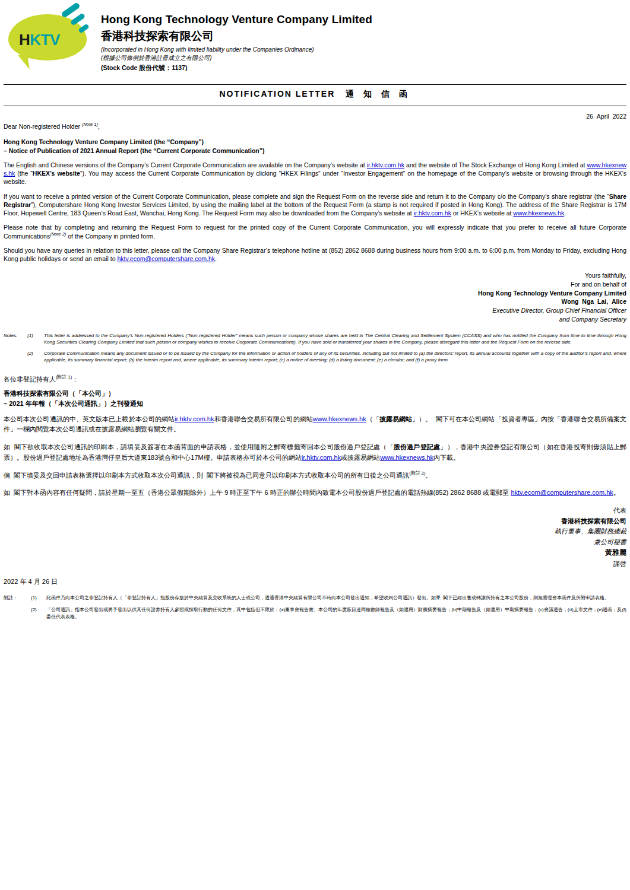HKTV
Hong Kong Technology Venture Company Limited
香港科技探索有限公司
(Incorporated in Hong Kong with limited liability under the Companies Ordinance)
(根據公司條例於香港註冊成立之有限公司)
(Stock Code 股份代號：1137)
NOTIFICATION LETTER 通 知 信 函
26 April 2022
Dear Non-registered Holder (Note 1),
Hong Kong Technology Venture Company Limited (the “Company”)
– Notice of Publication of 2021 Annual Report (the “Current Corporate Communication”)
The English and Chinese versions of the Company’s Current Corporate Communication are available on the Company’s website at ir.hktv.com.hk and the website of The Stock Exchange of Hong Kong Limited at www.hkexnews.hk (the “HKEX’s website”). You may access the Current Corporate Communication by clicking “HKEX Filings” under “Investor Engagement” on the homepage of the Company’s website or browsing through the HKEX’s website.
If you want to receive a printed version of the Current Corporate Communication, please complete and sign the Request Form on the reverse side and return it to the Company c/o the Company’s share registrar (the “Share Registrar”), Computershare Hong Kong Investor Services Limited, by using the mailing label at the bottom of the Request Form (a stamp is not required if posted in Hong Kong). The address of the Share Registrar is 17M Floor, Hopewell Centre, 183 Queen’s Road East, Wanchai, Hong Kong. The Request Form may also be downloaded from the Company’s website at ir.hktv.com.hk or HKEX’s website at www.hkexnews.hk.
Please note that by completing and returning the Request Form to request for the printed copy of the Current Corporate Communication, you will expressly indicate that you prefer to receive all future Corporate Communications(Note 2) of the Company in printed form.
Should you have any queries in relation to this letter, please call the Company Share Registrar’s telephone hotline at (852) 2862 8688 during business hours from 9:00 a.m. to 6:00 p.m. from Monday to Friday, excluding Hong Kong public holidays or send an email to hktv.ecom@computershare.com.hk.
Yours faithfully,
For and on behalf of
Hong Kong Technology Venture Company Limited
Wong Nga Lai, Alice
Executive Director, Group Chief Financial Officer
and Company Secretary
Notes:
(1)
This letter is addressed to the Company’s Non-registered Holders (“Non-registered Holder” means such person or company whose shares are held in The Central Clearing and Settlement System (CCASS) and who has notified the Company from time to time through Hong Kong Securities Clearing Company Limited that such person or company wishes to receive Corporate Communications). If you have sold or transferred your shares in the Company, please disregard this letter and the Request Form on the reverse side.
(2)
Corporate Communication means any document issued or to be issued by the Company for the information or action of holders of any of its securities, including but not limited to (a) the directors’ report, its annual accounts together with a copy of the auditor’s report and, where applicable, its summary financial report; (b) the interim report and, where applicable, its summary interim report; (c) a notice of meeting; (d) a listing document; (e) a circular; and (f) a proxy form.
各位非登記持有人(附註 1)：
香港科技探索有限公司（「本公司」）
– 2021 年年報（「本次公司通訊」）之刊發通知
本公司本次公司通訊的中、英文版本已上載於本公司的網站ir.hktv.com.hk和香港聯合交易所有限公司的網站www.hkexnews.hk（「披露易網站」）。 閣下可在本公司網站「投資者專區」內按「香港聯合交易所備案文件」一欄內閱覽本次公司通訊或在披露易網站瀏覽有關文件。
如 閣下欲收取本次公司通訊的印刷本，請填妥及簽署在本函背面的申請表格，並使用隨附之郵寄標籤寄回本公司股份過戶登記處（「股份過戶登記處」），香港中央證券登記有限公司（如在香港投寄則毋須貼上郵票）。股份過戶登記處地址為香港灣仔皇后大道東183號合和中心17M樓。申請表格亦可於本公司的網站ir.hktv.com.hk或披露易網站www.hkexnews.hk內下載。
倘 閣下填妥及交回申請表格選擇以印刷本方式收取本次公司通訊，則 閣下將被視為已同意只以印刷本方式收取本公司的所有日後之公司通訊(附註 2)。
如 閣下對本函內容有任何疑問，請於星期一至五（香港公眾假期除外）上午 9 時正至下午 6 時正的辦公時間內致電本公司股份過戶登記處的電話熱線(852) 2862 8688 或電郵至 hktv.ecom@computershare.com.hk。
代表
香港科技探索有限公司
執行董事、集團財務總裁
兼公司秘書
黃雅麗
謹啓
2022 年 4 月 26 日
附註：
(1)
此函件乃向本公司之非登記持有人（「非登記持有人」指股份存放於中央結算及交收系統的人士或公司，透過香港中央結算有限公司不時向本公司發出通知，希望收到公司通訊）發出。如果 閣下已經出售或轉讓所持有之本公司股份，則無需理會本函件及所附申請表格。
(2)
「公司通訊」指本公司發出或將予發出以供其任何證券持有人參照或採取行動的任何文件，其中包括但不限於：(a)董事會報告書、本公司的年度賬目連同核數師報告及（如適用）財務摘要報告；(b)中期報告及（如適用）中期摘要報告；(c)會議通告；(d)上市文件；(e)通函；及(f)委任代表表格。